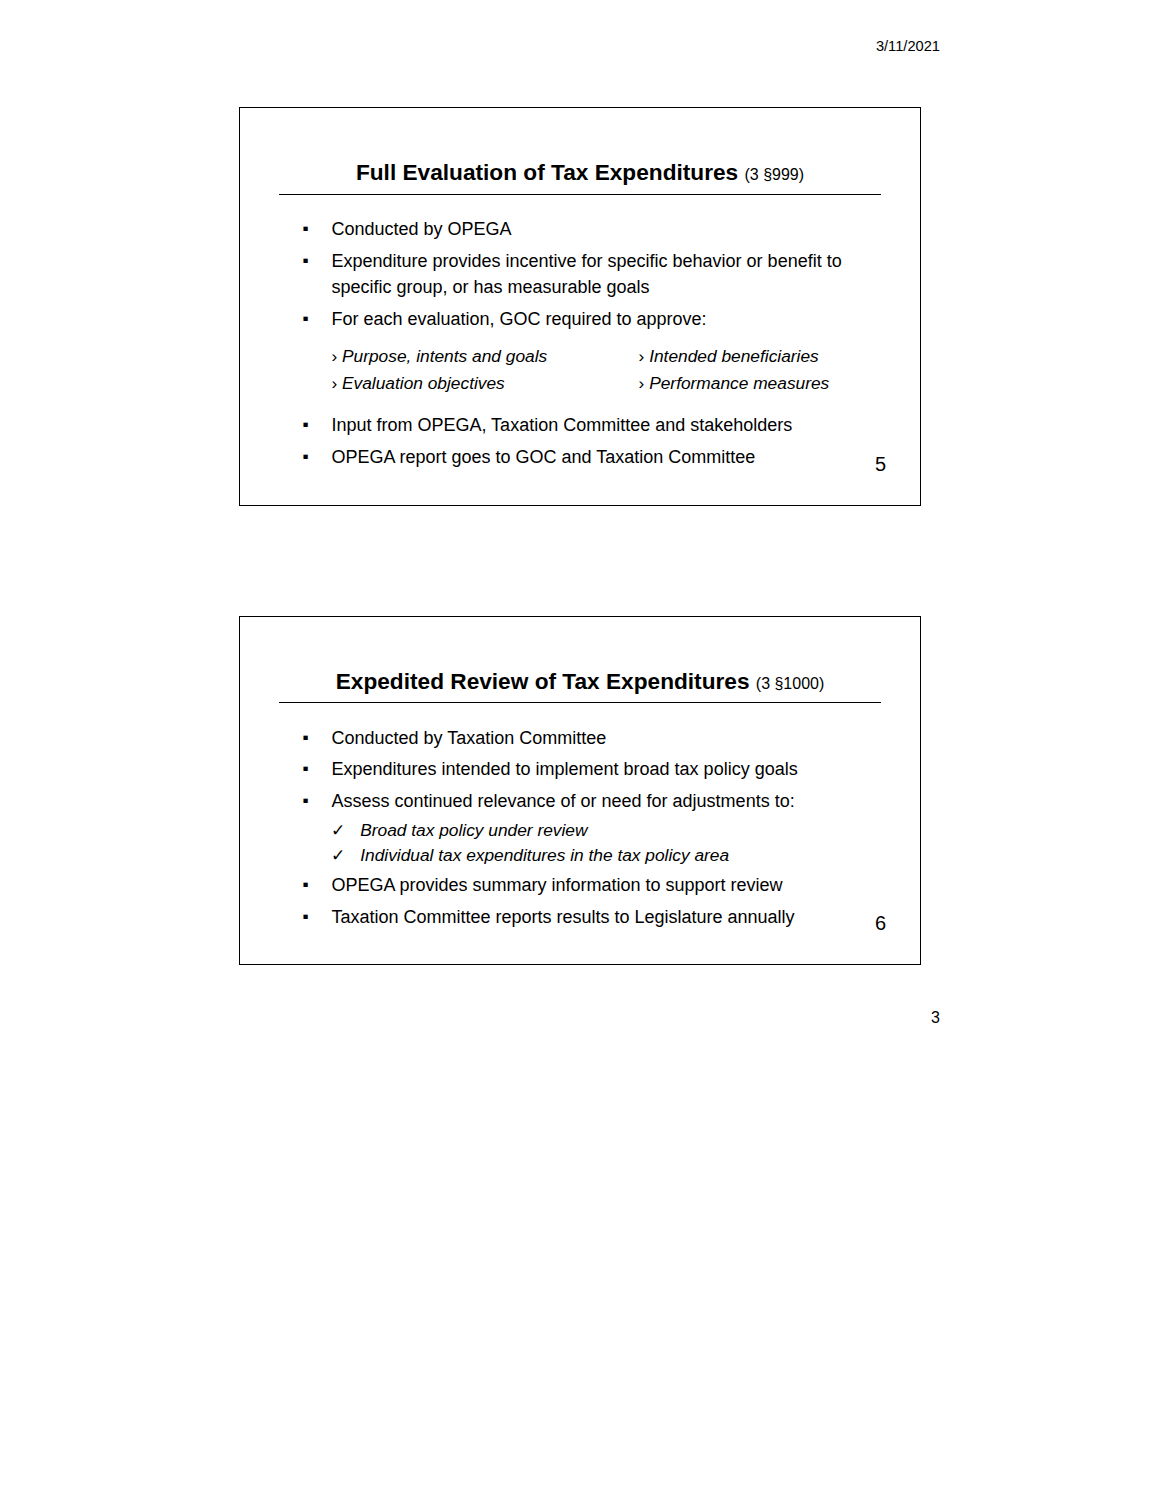3/11/2021
Full Evaluation of Tax Expenditures (3 §999)
Conducted by OPEGA
Expenditure provides incentive for specific behavior or benefit to specific group, or has measurable goals
For each evaluation, GOC required to approve:
Purpose, intents and goals
Intended beneficiaries
Evaluation objectives
Performance measures
Input from OPEGA, Taxation Committee and stakeholders
OPEGA report goes to GOC and Taxation Committee
5
Expedited Review of Tax Expenditures (3 §1000)
Conducted by Taxation Committee
Expenditures intended to implement broad tax policy goals
Assess continued relevance of or need for adjustments to:
Broad tax policy under review
Individual tax expenditures in the tax policy area
OPEGA provides summary information to support review
Taxation Committee reports results to Legislature annually
6
3